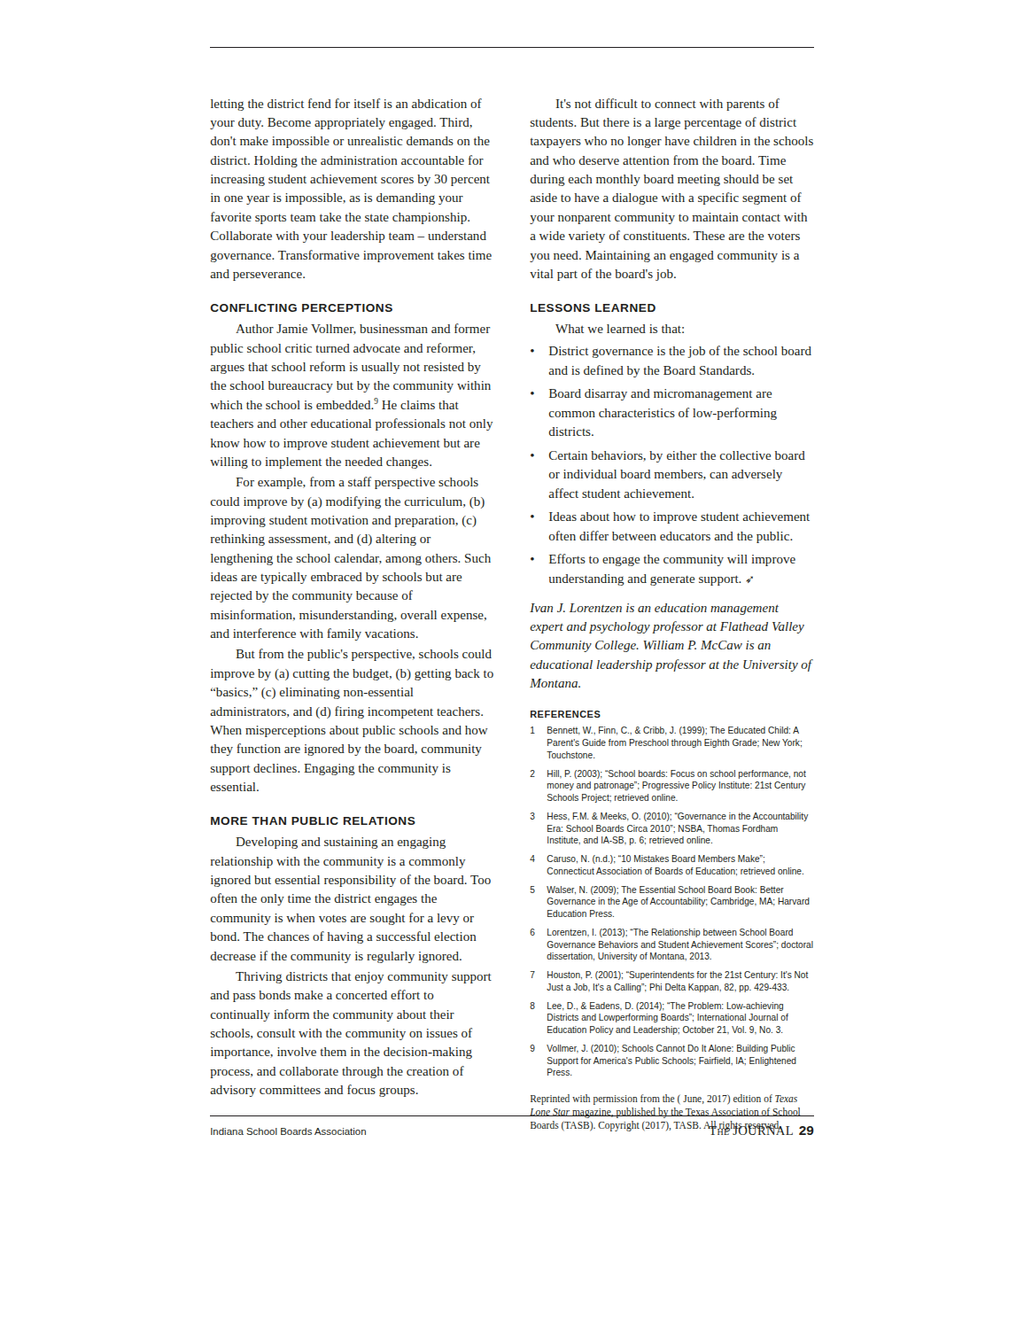letting the district fend for itself is an abdication of your duty. Become appropriately engaged. Third, don't make impossible or unrealistic demands on the district. Holding the administration accountable for increasing student achievement scores by 30 percent in one year is impossible, as is demanding your favorite sports team take the state championship. Collaborate with your leadership team – understand governance. Transformative improvement takes time and perseverance.
Conflicting Perceptions
Author Jamie Vollmer, businessman and former public school critic turned advocate and reformer, argues that school reform is usually not resisted by the school bureaucracy but by the community within which the school is embedded.9 He claims that teachers and other educational professionals not only know how to improve student achievement but are willing to implement the needed changes.
For example, from a staff perspective schools could improve by (a) modifying the curriculum, (b) improving student motivation and preparation, (c) rethinking assessment, and (d) altering or lengthening the school calendar, among others. Such ideas are typically embraced by schools but are rejected by the community because of misinformation, misunderstanding, overall expense, and interference with family vacations.
But from the public's perspective, schools could improve by (a) cutting the budget, (b) getting back to “basics,” (c) eliminating non-essential administrators, and (d) firing incompetent teachers. When misperceptions about public schools and how they function are ignored by the board, community support declines. Engaging the community is essential.
More Than Public Relations
Developing and sustaining an engaging relationship with the community is a commonly ignored but essential responsibility of the board. Too often the only time the district engages the community is when votes are sought for a levy or bond. The chances of having a successful election decrease if the community is regularly ignored.
Thriving districts that enjoy community support and pass bonds make a concerted effort to continually inform the community about their schools, consult with the community on issues of importance, involve them in the decision-making process, and collaborate through the creation of advisory committees and focus groups.
It's not difficult to connect with parents of students. But there is a large percentage of district taxpayers who no longer have children in the schools and who deserve attention from the board. Time during each monthly board meeting should be set aside to have a dialogue with a specific segment of your nonparent community to maintain contact with a wide variety of constituents. These are the voters you need. Maintaining an engaged community is a vital part of the board's job.
Lessons Learned
What we learned is that:
District governance is the job of the school board and is defined by the Board Standards.
Board disarray and micromanagement are common characteristics of low-performing districts.
Certain behaviors, by either the collective board or individual board members, can adversely affect student achievement.
Ideas about how to improve student achievement often differ between educators and the public.
Efforts to engage the community will improve understanding and generate support. ➶
Ivan J. Lorentzen is an education management expert and psychology professor at Flathead Valley Community College. William P. McCaw is an educational leadership professor at the University of Montana.
References
Bennett, W., Finn, C., & Cribb, J. (1999); The Educated Child: A Parent's Guide from Preschool through Eighth Grade; New York; Touchstone.
Hill, P. (2003); “School boards: Focus on school performance, not money and patronage”; Progressive Policy Institute: 21st Century Schools Project; retrieved online.
Hess, F.M. & Meeks, O. (2010); “Governance in the Accountability Era: School Boards Circa 2010”; NSBA, Thomas Fordham Institute, and IA-SB, p. 6; retrieved online.
Caruso, N. (n.d.); “10 Mistakes Board Members Make”; Connecticut Association of Boards of Education; retrieved online.
Walser, N. (2009); The Essential School Board Book: Better Governance in the Age of Accountability; Cambridge, MA; Harvard Education Press.
Lorentzen, I. (2013); “The Relationship between School Board Governance Behaviors and Student Achievement Scores”; doctoral dissertation, University of Montana, 2013.
Houston, P. (2001); “Superintendents for the 21st Century: It's Not Just a Job, It's a Calling”; Phi Delta Kappan, 82, pp. 429-433.
Lee, D., & Eadens, D. (2014); “The Problem: Low-achieving Districts and Lowperforming Boards”; International Journal of Education Policy and Leadership; October 21, Vol. 9, No. 3.
Vollmer, J. (2010); Schools Cannot Do It Alone: Building Public Support for America's Public Schools; Fairfield, IA; Enlightened Press.
Reprinted with permission from the ( June, 2017) edition of Texas Lone Star magazine, published by the Texas Association of School Boards (TASB). Copyright (2017), TASB. All rights reserved.
Indiana School Boards Association
The JOURNAL 29